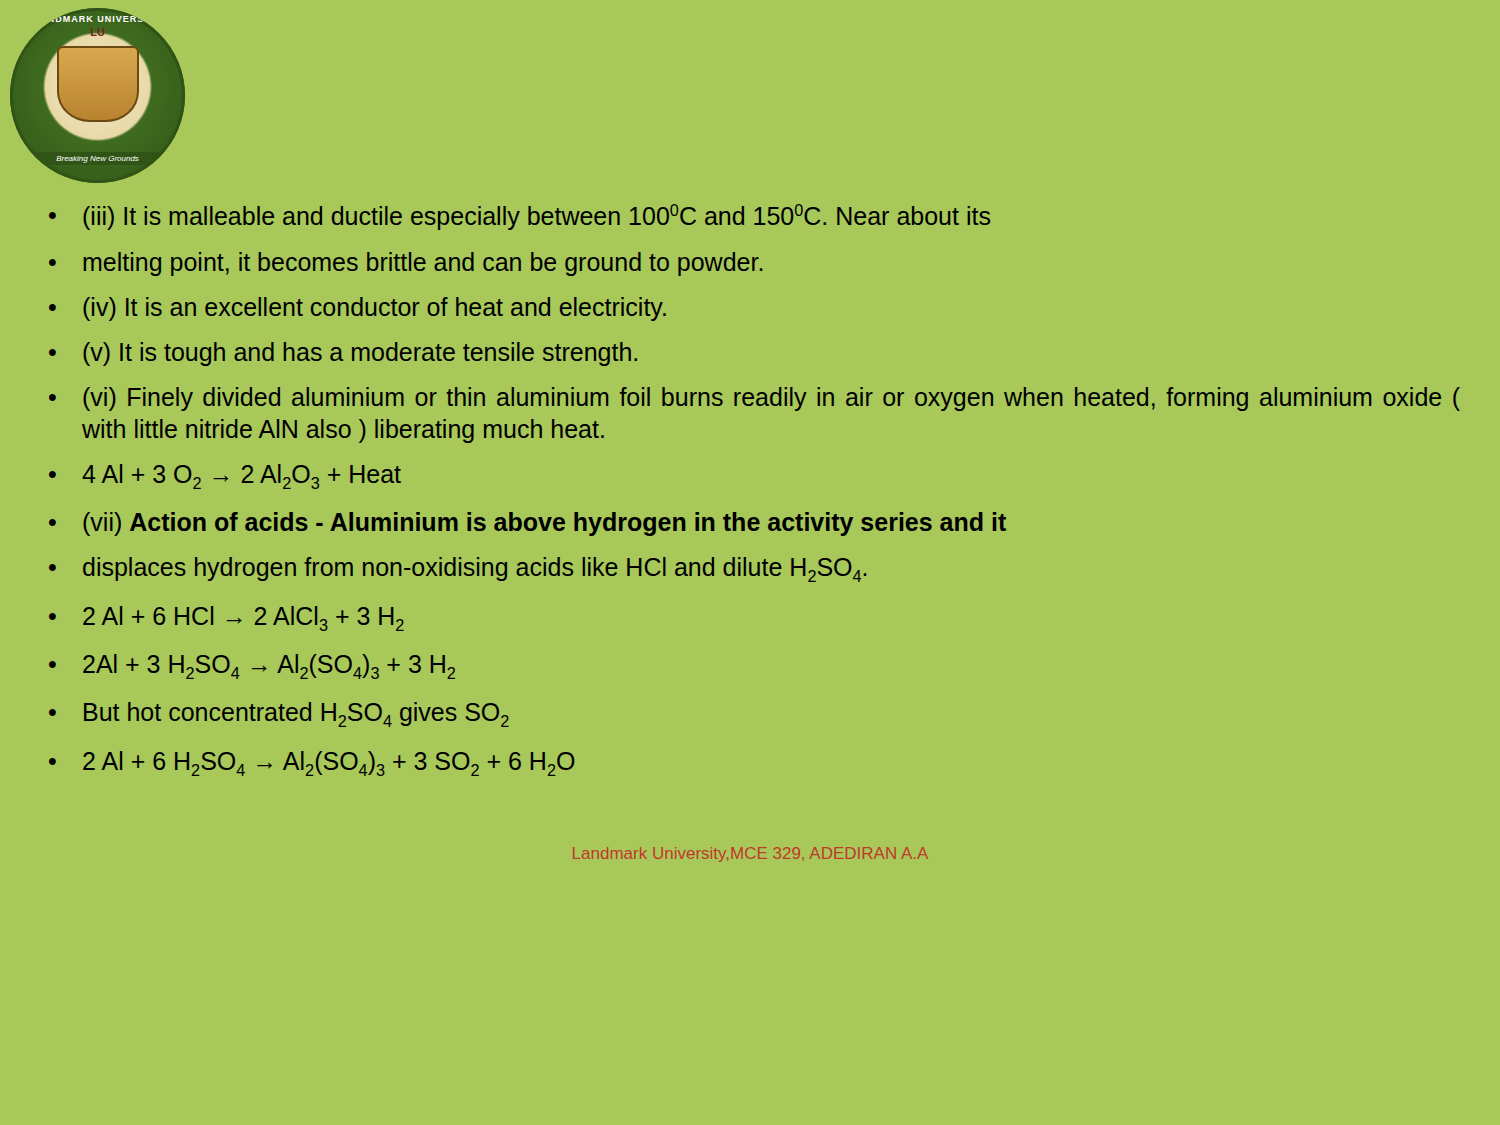Breaking New Grounds
(iii) It is malleable and ductile especially between 1000C and 1500C. Near about its
melting point, it becomes brittle and can be ground to powder.
(iv) It is an excellent conductor of heat and electricity.
(v) It is tough and has a moderate tensile strength.
(vi) Finely divided aluminium or thin aluminium foil burns readily in air or oxygen when heated, forming aluminium oxide ( with little nitride AlN also ) liberating much heat.
4 Al + 3 O2 → 2 Al2O3 + Heat
(vii) Action of acids - Aluminium is above hydrogen in the activity series and it
displaces hydrogen from non-oxidising acids like HCl and dilute H2SO4.
2 Al + 6 HCl → 2 AlCl3 + 3 H2
2Al + 3 H2SO4 → Al2(SO4)3 + 3 H2
But hot concentrated H2SO4 gives SO2
2 Al + 6 H2SO4 → Al2(SO4)3 + 3 SO2 + 6 H2O
Landmark University,MCE 329, ADEDIRAN A.A